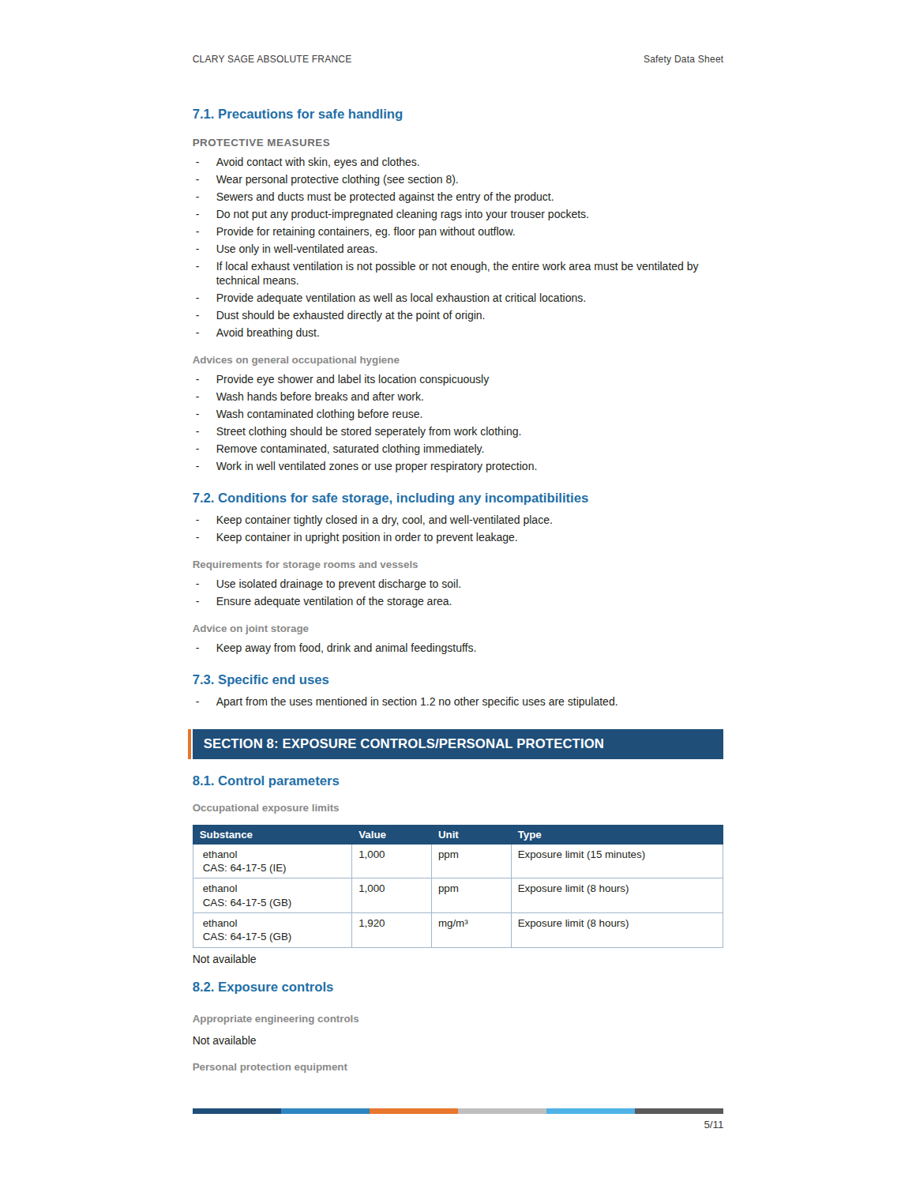CLARY SAGE ABSOLUTE FRANCE
Safety Data Sheet
7.1. Precautions for safe handling
Protective measures
Avoid contact with skin, eyes and clothes.
Wear personal protective clothing (see section 8).
Sewers and ducts must be protected against the entry of the product.
Do not put any product-impregnated cleaning rags into your trouser pockets.
Provide for retaining containers, eg. floor pan without outflow.
Use only in well-ventilated areas.
If local exhaust ventilation is not possible or not enough, the entire work area must be ventilated by technical means.
Provide adequate ventilation as well as local exhaustion at critical locations.
Dust should be exhausted directly at the point of origin.
Avoid breathing dust.
Advices on general occupational hygiene
Provide eye shower and label its location conspicuously
Wash hands before breaks and after work.
Wash contaminated clothing before reuse.
Street clothing should be stored seperately from work clothing.
Remove contaminated, saturated clothing immediately.
Work in well ventilated zones or use proper respiratory protection.
7.2. Conditions for safe storage, including any incompatibilities
Keep container tightly closed in a dry, cool, and well-ventilated place.
Keep container in upright position in order to prevent leakage.
Requirements for storage rooms and vessels
Use isolated drainage to prevent discharge to soil.
Ensure adequate ventilation of the storage area.
Advice on joint storage
Keep away from food, drink and animal feedingstuffs.
7.3. Specific end uses
Apart from the uses mentioned in section 1.2 no other specific uses are stipulated.
SECTION 8: EXPOSURE CONTROLS/PERSONAL PROTECTION
8.1. Control parameters
Occupational exposure limits
| Substance | Value | Unit | Type |
| --- | --- | --- | --- |
| ethanol CAS: 64-17-5 (IE) | 1,000 | ppm | Exposure limit (15 minutes) |
| ethanol CAS: 64-17-5 (GB) | 1,000 | ppm | Exposure limit (8 hours) |
| ethanol CAS: 64-17-5 (GB) | 1,920 | mg/m³ | Exposure limit (8 hours) |
Not available
8.2. Exposure controls
Appropriate engineering controls
Not available
Personal protection equipment
5/11